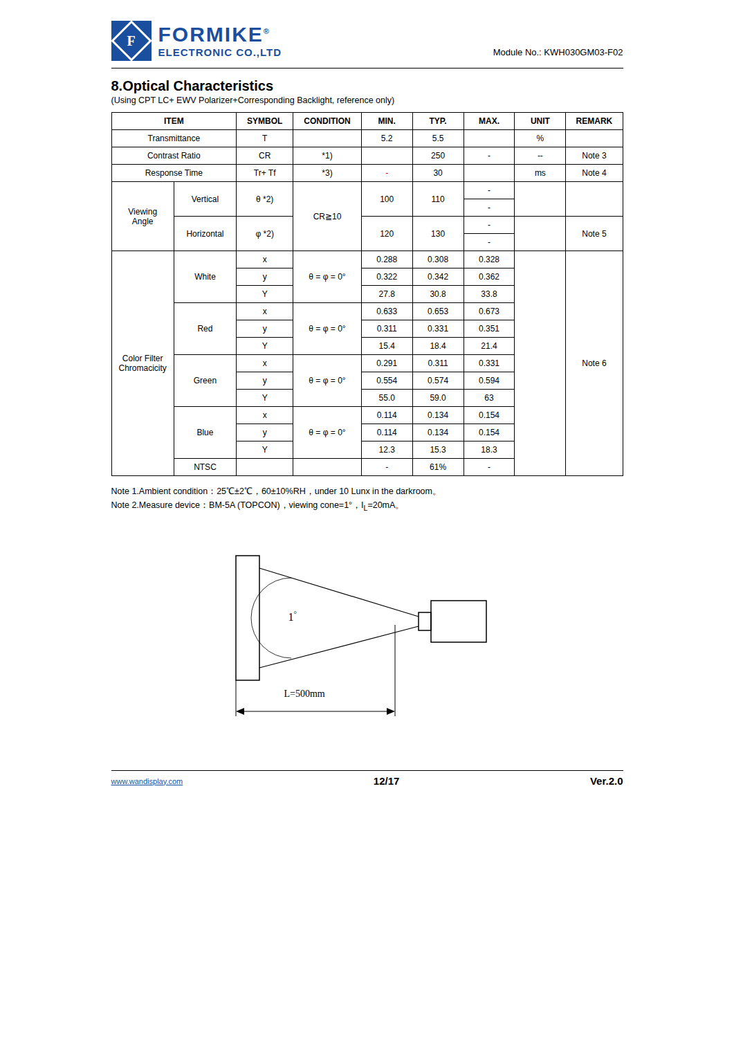F
FORMIKE®
ELECTRONIC CO.,LTD
Module No.: KWH030GM03-F02
8.Optical Characteristics
(Using CPT LC+ EWV Polarizer+Corresponding Backlight, reference only)
| ITEM | SYMBOL | CONDITION | MIN. | TYP. | MAX. | UNIT | REMARK |
| --- | --- | --- | --- | --- | --- | --- | --- |
| Transmittance | T | | 5.2 | 5.5 | | % | |
| Contrast Ratio | CR | *1) | | 250 | - | -- | Note 3 |
| Response Time | Tr+ Tf | *3) | - | 30 | | ms | Note 4 |
| Viewing Angle | Vertical | θ *2) | CR≧10 | 100 | 110 | - | | |
| - |
| Horizontal | φ *2) | 120 | 130 | - | | Note 5 |
| - |
| Color Filter Chromacicity | White | x | θ = φ = 0° | 0.288 | 0.308 | 0.328 | | Note 6 |
| y | 0.322 | 0.342 | 0.362 |
| Y | 27.8 | 30.8 | 33.8 |
| Red | x | θ = φ = 0° | 0.633 | 0.653 | 0.673 |
| y | 0.311 | 0.331 | 0.351 |
| Y | 15.4 | 18.4 | 21.4 |
| Green | x | θ = φ = 0° | 0.291 | 0.311 | 0.331 |
| y | 0.554 | 0.574 | 0.594 |
| Y | 55.0 | 59.0 | 63 |
| Blue | x | θ = φ = 0° | 0.114 | 0.134 | 0.154 |
| y | 0.114 | 0.134 | 0.154 |
| Y | 12.3 | 15.3 | 18.3 |
| NTSC | | | - | 61% | - |
Note 1.Ambient condition：25℃±2℃，60±10%RH，under 10 Lunx in the darkroom。
Note 2.Measure device：BM-5A (TOPCON)，viewing cone=1°，IL=20mA。
1°
L=500mm
www.wandisplay.com 12/17 Ver.2.0